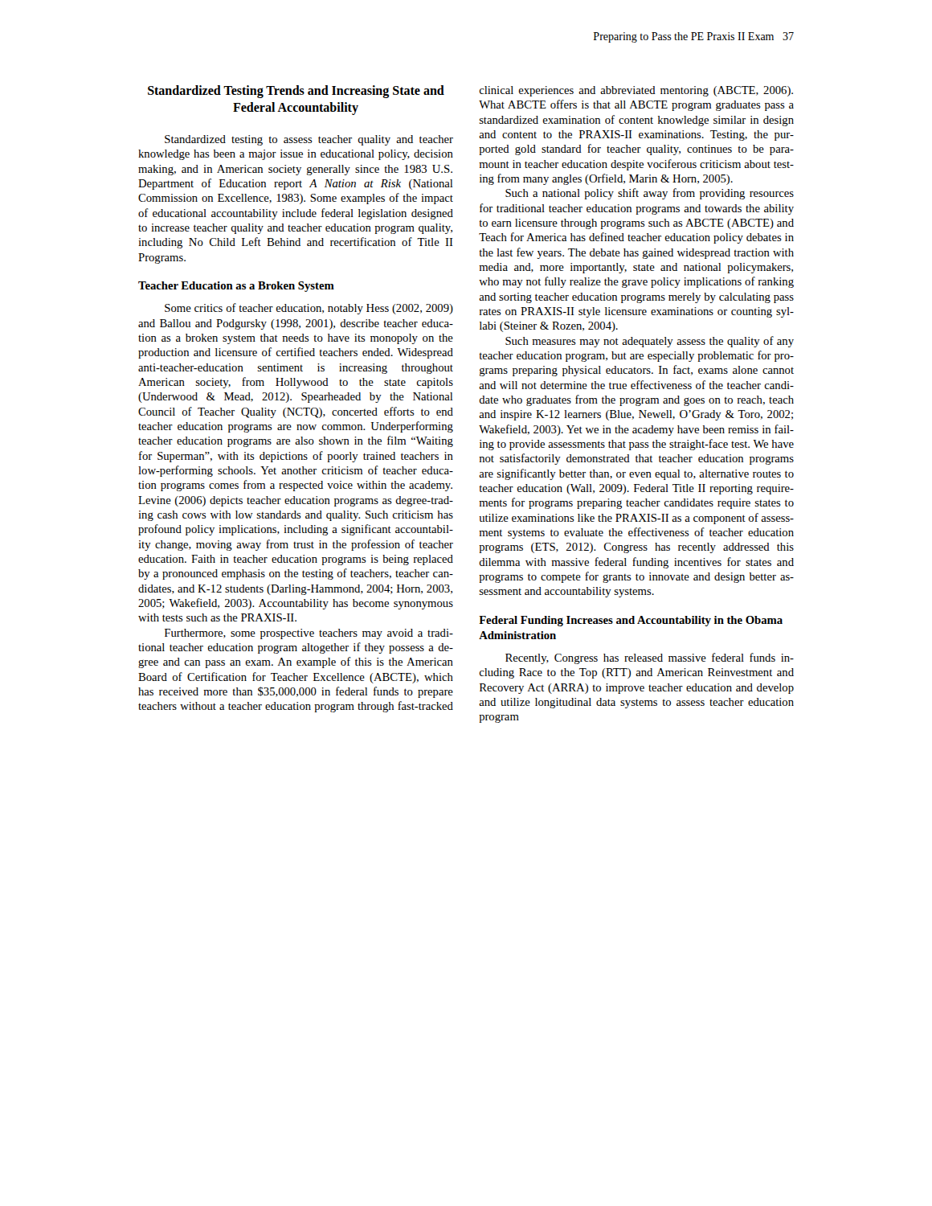Preparing to Pass the PE Praxis II Exam 37
Standardized Testing Trends and Increasing State and Federal Accountability
Standardized testing to assess teacher quality and teacher knowledge has been a major issue in educational policy, decision making, and in American society generally since the 1983 U.S. Department of Education report A Nation at Risk (National Commission on Excellence, 1983). Some examples of the impact of educational accountability include federal legislation designed to increase teacher quality and teacher education program quality, including No Child Left Behind and recertification of Title II Programs.
Teacher Education as a Broken System
Some critics of teacher education, notably Hess (2002, 2009) and Ballou and Podgursky (1998, 2001), describe teacher education as a broken system that needs to have its monopoly on the production and licensure of certified teachers ended. Widespread anti-teacher-education sentiment is increasing throughout American society, from Hollywood to the state capitols (Underwood & Mead, 2012). Spearheaded by the National Council of Teacher Quality (NCTQ), concerted efforts to end teacher education programs are now common. Underperforming teacher education programs are also shown in the film “Waiting for Superman”, with its depictions of poorly trained teachers in low-performing schools. Yet another criticism of teacher education programs comes from a respected voice within the academy. Levine (2006) depicts teacher education programs as degree-trading cash cows with low standards and quality. Such criticism has profound policy implications, including a significant accountability change, moving away from trust in the profession of teacher education. Faith in teacher education programs is being replaced by a pronounced emphasis on the testing of teachers, teacher candidates, and K-12 students (Darling-Hammond, 2004; Horn, 2003, 2005; Wakefield, 2003). Accountability has become synonymous with tests such as the PRAXIS-II.
Furthermore, some prospective teachers may avoid a traditional teacher education program altogether if they possess a degree and can pass an exam. An example of this is the American Board of Certification for Teacher Excellence (ABCTE), which has received more than $35,000,000 in federal funds to prepare teachers without a teacher education program through fast-tracked clinical experiences and abbreviated mentoring (ABCTE, 2006). What ABCTE offers is that all ABCTE program graduates pass a standardized examination of content knowledge similar in design and content to the PRAXIS-II examinations. Testing, the purported gold standard for teacher quality, continues to be paramount in teacher education despite vociferous criticism about testing from many angles (Orfield, Marin & Horn, 2005).
Such a national policy shift away from providing resources for traditional teacher education programs and towards the ability to earn licensure through programs such as ABCTE (ABCTE) and Teach for America has defined teacher education policy debates in the last few years. The debate has gained widespread traction with media and, more importantly, state and national policymakers, who may not fully realize the grave policy implications of ranking and sorting teacher education programs merely by calculating pass rates on PRAXIS-II style licensure examinations or counting syllabi (Steiner & Rozen, 2004).
Such measures may not adequately assess the quality of any teacher education program, but are especially problematic for programs preparing physical educators. In fact, exams alone cannot and will not determine the true effectiveness of the teacher candidate who graduates from the program and goes on to reach, teach and inspire K-12 learners (Blue, Newell, O’Grady & Toro, 2002; Wakefield, 2003). Yet we in the academy have been remiss in failing to provide assessments that pass the straight-face test. We have not satisfactorily demonstrated that teacher education programs are significantly better than, or even equal to, alternative routes to teacher education (Wall, 2009). Federal Title II reporting requirements for programs preparing teacher candidates require states to utilize examinations like the PRAXIS-II as a component of assessment systems to evaluate the effectiveness of teacher education programs (ETS, 2012). Congress has recently addressed this dilemma with massive federal funding incentives for states and programs to compete for grants to innovate and design better assessment and accountability systems.
Federal Funding Increases and Accountability in the Obama Administration
Recently, Congress has released massive federal funds including Race to the Top (RTT) and American Reinvestment and Recovery Act (ARRA) to improve teacher education and develop and utilize longitudinal data systems to assess teacher education program